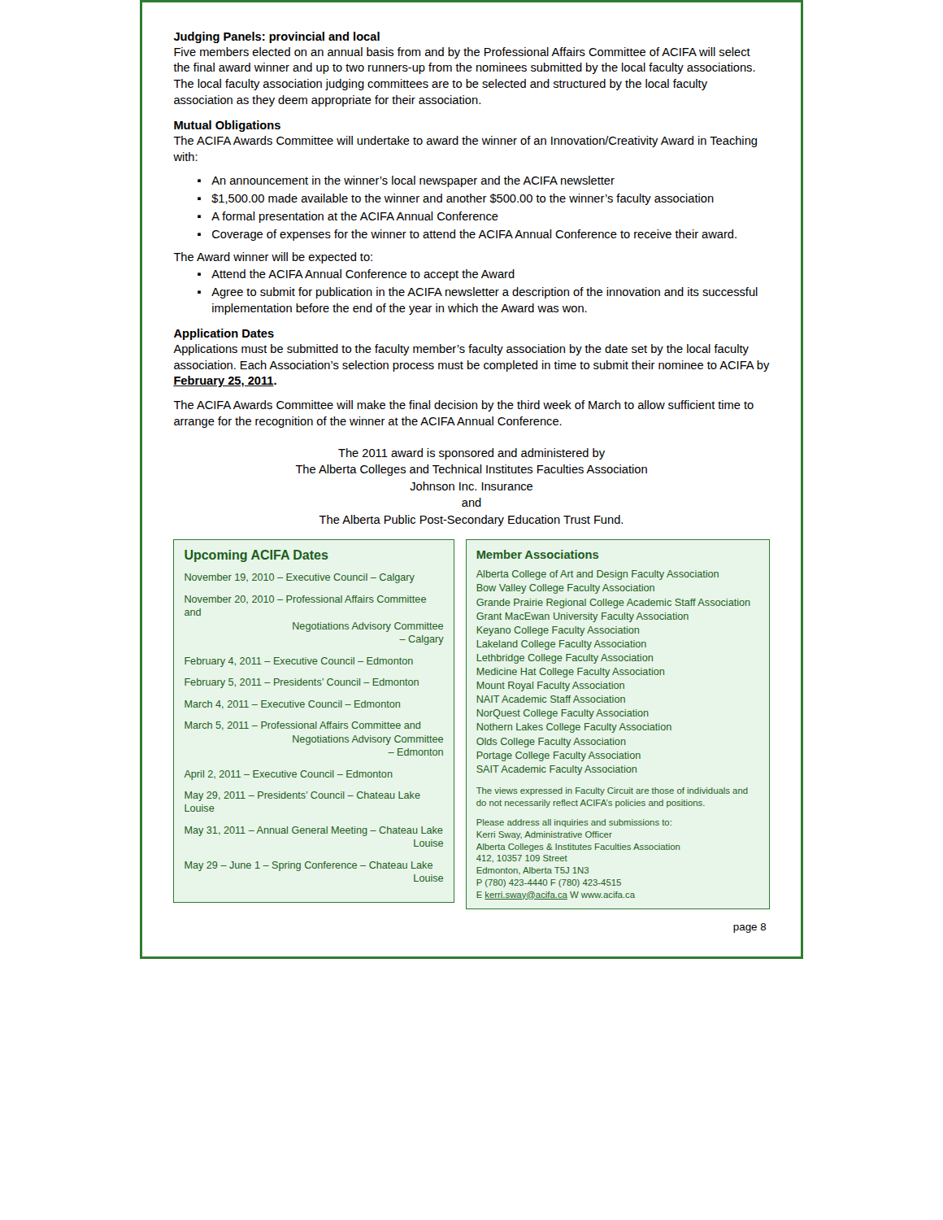Judging Panels: provincial and local
Five members elected on an annual basis from and by the Professional Affairs Committee of ACIFA will select the final award winner and up to two runners-up from the nominees submitted by the local faculty associations. The local faculty association judging committees are to be selected and structured by the local faculty association as they deem appropriate for their association.
Mutual Obligations
The ACIFA Awards Committee will undertake to award the winner of an Innovation/Creativity Award in Teaching with:
An announcement in the winner’s local newspaper and the ACIFA newsletter
$1,500.00 made available to the winner and another $500.00 to the winner’s faculty association
A formal presentation at the ACIFA Annual Conference
Coverage of expenses for the winner to attend the ACIFA Annual Conference to receive their award.
The Award winner will be expected to:
Attend the ACIFA Annual Conference to accept the Award
Agree to submit for publication in the ACIFA newsletter a description of the innovation and its successful implementation before the end of the year in which the Award was won.
Application Dates
Applications must be submitted to the faculty member’s faculty association by the date set by the local faculty association. Each Association’s selection process must be completed in time to submit their nominee to ACIFA by February 25, 2011.
The ACIFA Awards Committee will make the final decision by the third week of March to allow sufficient time to arrange for the recognition of the winner at the ACIFA Annual Conference.
The 2011 award is sponsored and administered by
The Alberta Colleges and Technical Institutes Faculties Association
Johnson Inc. Insurance
and
The Alberta Public Post-Secondary Education Trust Fund.
Upcoming ACIFA Dates
November 19, 2010 – Executive Council – Calgary
November 20, 2010 – Professional Affairs Committee and Negotiations Advisory Committee– Calgary
February 4, 2011 – Executive Council – Edmonton
February 5, 2011 – Presidents’ Council – Edmonton
March 4, 2011 – Executive Council – Edmonton
March 5, 2011 – Professional Affairs Committee and Negotiations Advisory Committee– Edmonton
April 2, 2011 – Executive Council – Edmonton
May 29, 2011 – Presidents’ Council – Chateau Lake Louise
May 31, 2011 – Annual General Meeting – Chateau Lake Louise
May 29 – June 1 – Spring Conference – Chateau Lake Louise
Member Associations
Alberta College of Art and Design Faculty Association
Bow Valley College Faculty Association
Grande Prairie Regional College Academic Staff Association
Grant MacEwan University Faculty Association
Keyano College Faculty Association
Lakeland College Faculty Association
Lethbridge College Faculty Association
Medicine Hat College Faculty Association
Mount Royal Faculty Association
NAIT Academic Staff Association
NorQuest College Faculty Association
Nothern Lakes College Faculty Association
Olds College Faculty Association
Portage College Faculty Association
SAIT Academic Faculty Association
The views expressed in Faculty Circuit are those of individuals and do not necessarily reflect ACIFA’s policies and positions.
Please address all inquiries and submissions to:
Kerri Sway, Administrative Officer
Alberta Colleges & Institutes Faculties Association
412, 10357 109 Street
Edmonton, Alberta T5J 1N3
P (780) 423-4440 F (780) 423-4515
E kerri.sway@acifa.ca W www.acifa.ca
page 8